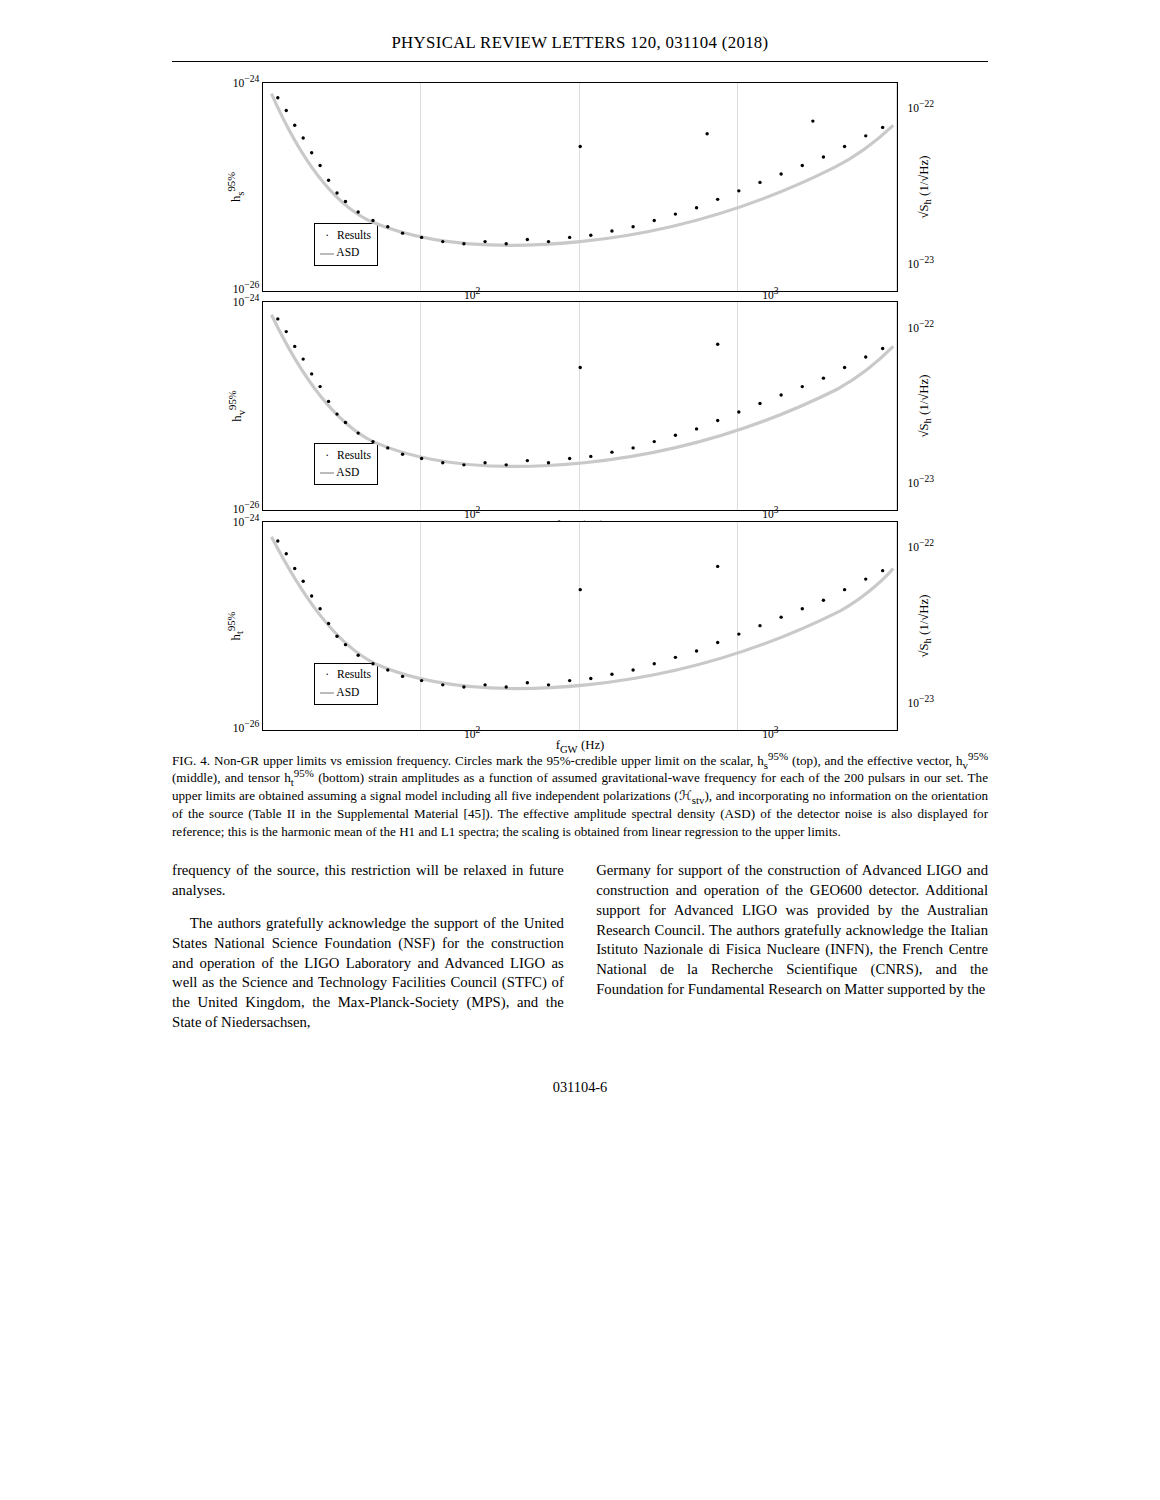PHYSICAL REVIEW LETTERS 120, 031104 (2018)
hs95% 10−24 10−26 √Sh (1/√Hz) 10−22 10−23 102 103 fGW (Hz)
· Results
ASD
hv95% 10−24 10−26 √Sh (1/√Hz) 10−22 10−23 102 103 fGW (Hz)
· Results
ASD
ht95% 10−24 10−26 √Sh (1/√Hz) 10−22 10−23 102 103 fGW (Hz)
· Results
ASD
FIG. 4. Non-GR upper limits vs emission frequency. Circles mark the 95%-credible upper limit on the scalar, hs95% (top), and the effective vector, hv95% (middle), and tensor ht95% (bottom) strain amplitudes as a function of assumed gravitational-wave frequency for each of the 200 pulsars in our set. The upper limits are obtained assuming a signal model including all five independent polarizations (ℋstv), and incorporating no information on the orientation of the source (Table II in the Supplemental Material [45]). The effective amplitude spectral density (ASD) of the detector noise is also displayed for reference; this is the harmonic mean of the H1 and L1 spectra; the scaling is obtained from linear regression to the upper limits.
frequency of the source, this restriction will be relaxed in future analyses.
The authors gratefully acknowledge the support of the United States National Science Foundation (NSF) for the construction and operation of the LIGO Laboratory and Advanced LIGO as well as the Science and Technology Facilities Council (STFC) of the United Kingdom, the Max-Planck-Society (MPS), and the State of Niedersachsen,
Germany for support of the construction of Advanced LIGO and construction and operation of the GEO600 detector. Additional support for Advanced LIGO was provided by the Australian Research Council. The authors gratefully acknowledge the Italian Istituto Nazionale di Fisica Nucleare (INFN), the French Centre National de la Recherche Scientifique (CNRS), and the Foundation for Fundamental Research on Matter supported by the
031104-6